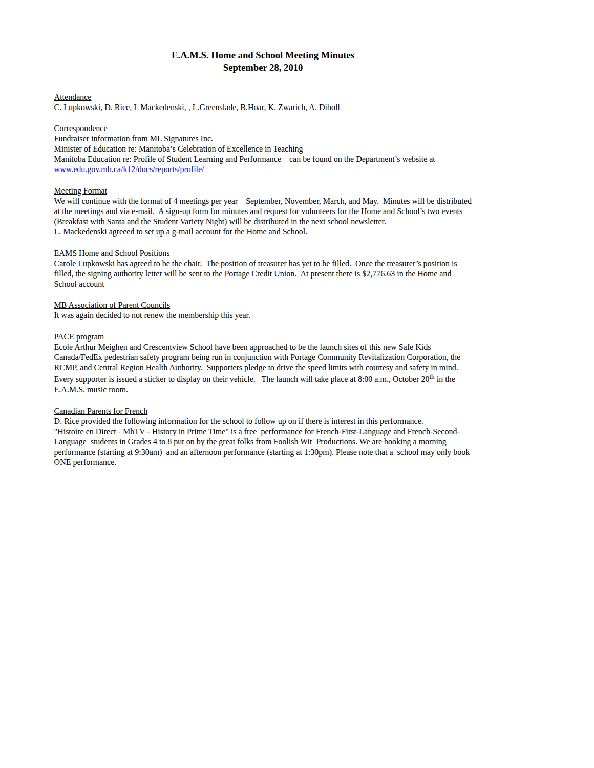E.A.M.S. Home and School Meeting Minutes
September 28, 2010
Attendance
C. Lupkowski, D. Rice, L Mackedenski, , L.Greenslade, B.Hoar, K. Zwarich, A. Diboll
Correspondence
Fundraiser information from ML Signatures Inc.
Minister of Education re: Manitoba’s Celebration of Excellence in Teaching
Manitoba Education re: Profile of Student Learning and Performance – can be found on the Department’s website at www.edu.gov.mb.ca/k12/docs/reports/profile/
Meeting Format
We will continue with the format of 4 meetings per year – September, November, March, and May. Minutes will be distributed at the meetings and via e-mail. A sign-up form for minutes and request for volunteers for the Home and School’s two events (Breakfast with Santa and the Student Variety Night) will be distributed in the next school newsletter.
L. Mackedenski agreeed to set up a g-mail account for the Home and School.
EAMS Home and School Positions
Carole Lupkowski has agreed to be the chair. The position of treasurer has yet to be filled. Once the treasurer’s position is filled, the signing authority letter will be sent to the Portage Credit Union. At present there is $2,776.63 in the Home and School account
MB Association of Parent Councils
It was again decided to not renew the membership this year.
PACE program
Ecole Arthur Meighen and Crescentview School have been approached to be the launch sites of this new Safe Kids Canada/FedEx pedestrian safety program being run in conjunction with Portage Community Revitalization Corporation, the RCMP, and Central Region Health Authority. Supporters pledge to drive the speed limits with courtesy and safety in mind. Every supporter is issued a sticker to display on their vehicle. The launch will take place at 8:00 a.m., October 20th in the E.A.M.S. music room.
Canadian Parents for French
D. Rice provided the following information for the school to follow up on if there is interest in this performance.
"Histoire en Direct - MbTV - History in Prime Time" is a free performance for French-First-Language and French-Second-Language students in Grades 4 to 8 put on by the great folks from Foolish Wit Productions. We are booking a morning performance (starting at 9:30am) and an afternoon performance (starting at 1:30pm). Please note that a school may only book ONE performance.